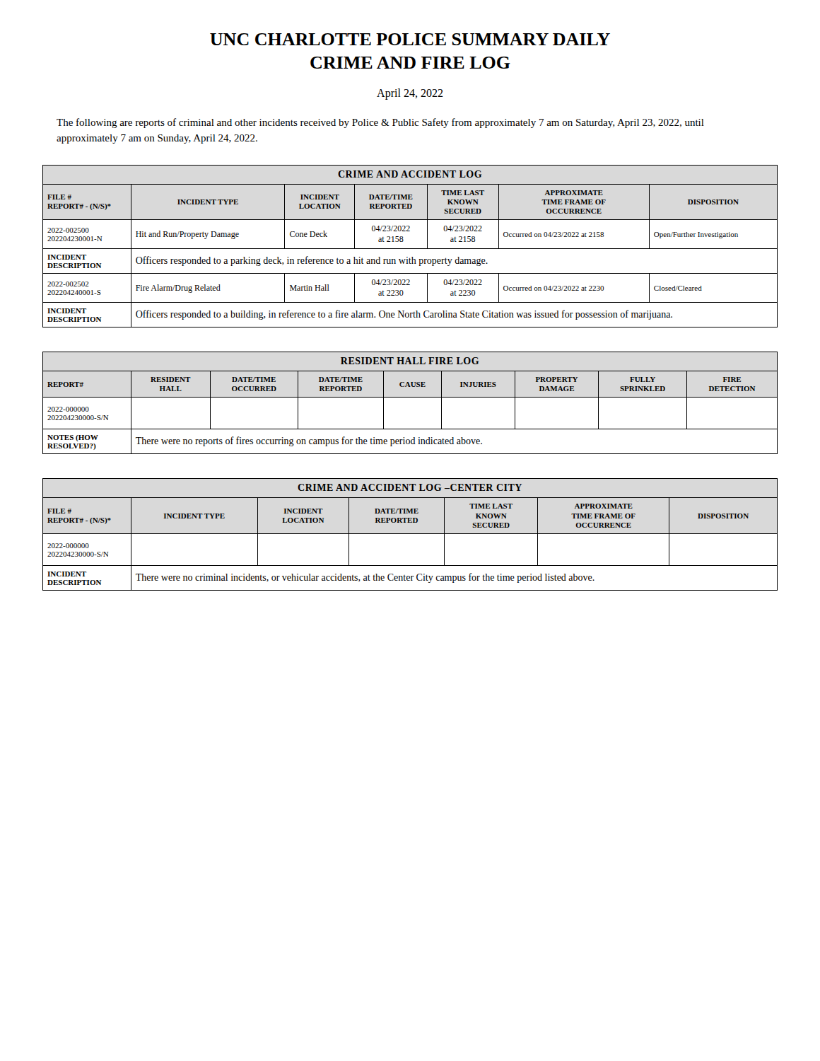UNC CHARLOTTE POLICE SUMMARY DAILY
CRIME AND FIRE LOG
April 24, 2022
The following are reports of criminal and other incidents received by Police & Public Safety from approximately 7 am on Saturday, April 23, 2022, until approximately 7 am on Sunday, April 24, 2022.
CRIME AND ACCIDENT LOG
| FILE # REPORT# - (N/S)* | INCIDENT TYPE | INCIDENT LOCATION | DATE/TIME REPORTED | TIME LAST KNOWN SECURED | APPROXIMATE TIME FRAME OF OCCURRENCE | DISPOSITION |
| --- | --- | --- | --- | --- | --- | --- |
| 2022-002500 202204230001-N | Hit and Run/Property Damage | Cone Deck | 04/23/2022 at 2158 | 04/23/2022 at 2158 | Occurred on 04/23/2022 at 2158 | Open/Further Investigation |
| INCIDENT DESCRIPTION | Officers responded to a parking deck, in reference to a hit and run with property damage. |
| 2022-002502 202204240001-S | Fire Alarm/Drug Related | Martin Hall | 04/23/2022 at 2230 | 04/23/2022 at 2230 | Occurred on 04/23/2022 at 2230 | Closed/Cleared |
| INCIDENT DESCRIPTION | Officers responded to a building, in reference to a fire alarm. One North Carolina State Citation was issued for possession of marijuana. |
RESIDENT HALL FIRE LOG
| REPORT# | RESIDENT HALL | DATE/TIME OCCURRED | DATE/TIME REPORTED | CAUSE | INJURIES | PROPERTY DAMAGE | FULLY SPRINKLED | FIRE DETECTION |
| --- | --- | --- | --- | --- | --- | --- | --- | --- |
| 2022-000000 202204230000-S/N | | | | | | | | |
| NOTES (HOW RESOLVED?) | There were no reports of fires occurring on campus for the time period indicated above. |
CRIME AND ACCIDENT LOG –CENTER CITY
| FILE # REPORT# - (N/S)* | INCIDENT TYPE | INCIDENT LOCATION | DATE/TIME REPORTED | TIME LAST KNOWN SECURED | APPROXIMATE TIME FRAME OF OCCURRENCE | DISPOSITION |
| --- | --- | --- | --- | --- | --- | --- |
| 2022-000000 202204230000-S/N | | | | | | |
| INCIDENT DESCRIPTION | There were no criminal incidents, or vehicular accidents, at the Center City campus for the time period listed above. |